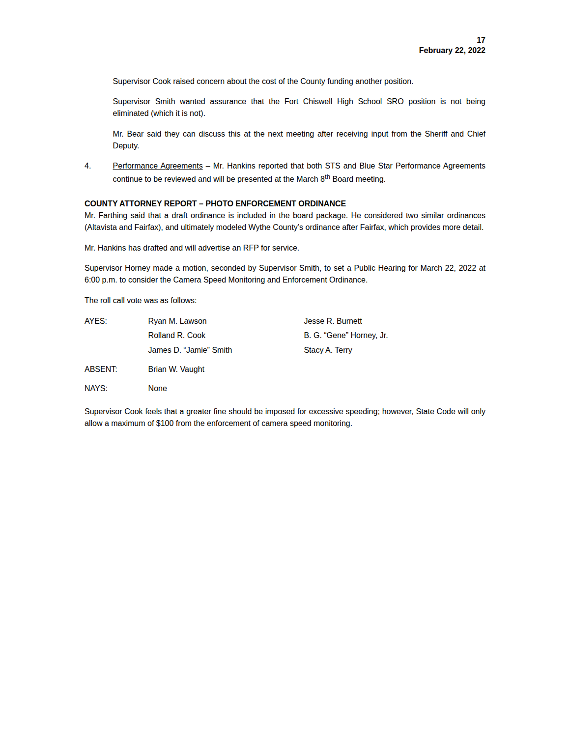17 February 22, 2022
Supervisor Cook raised concern about the cost of the County funding another position.
Supervisor Smith wanted assurance that the Fort Chiswell High School SRO position is not being eliminated (which it is not).
Mr. Bear said they can discuss this at the next meeting after receiving input from the Sheriff and Chief Deputy.
4.
Performance Agreements – Mr. Hankins reported that both STS and Blue Star Performance Agreements continue to be reviewed and will be presented at the March 8th Board meeting.
County Attorney Report – Photo Enforcement Ordinance
Mr. Farthing said that a draft ordinance is included in the board package. He considered two similar ordinances (Altavista and Fairfax), and ultimately modeled Wythe County’s ordinance after Fairfax, which provides more detail.
Mr. Hankins has drafted and will advertise an RFP for service.
Supervisor Horney made a motion, seconded by Supervisor Smith, to set a Public Hearing for March 22, 2022 at 6:00 p.m. to consider the Camera Speed Monitoring and Enforcement Ordinance.
The roll call vote was as follows:
| AYES: | Ryan M. Lawson | Jesse R. Burnett |
| | Rolland R. Cook | B. G. “Gene” Horney, Jr. |
| | James D. “Jamie” Smith | Stacy A. Terry |
| ABSENT: | Brian W. Vaught | |
| NAYS: | None | |
Supervisor Cook feels that a greater fine should be imposed for excessive speeding; however, State Code will only allow a maximum of $100 from the enforcement of camera speed monitoring.